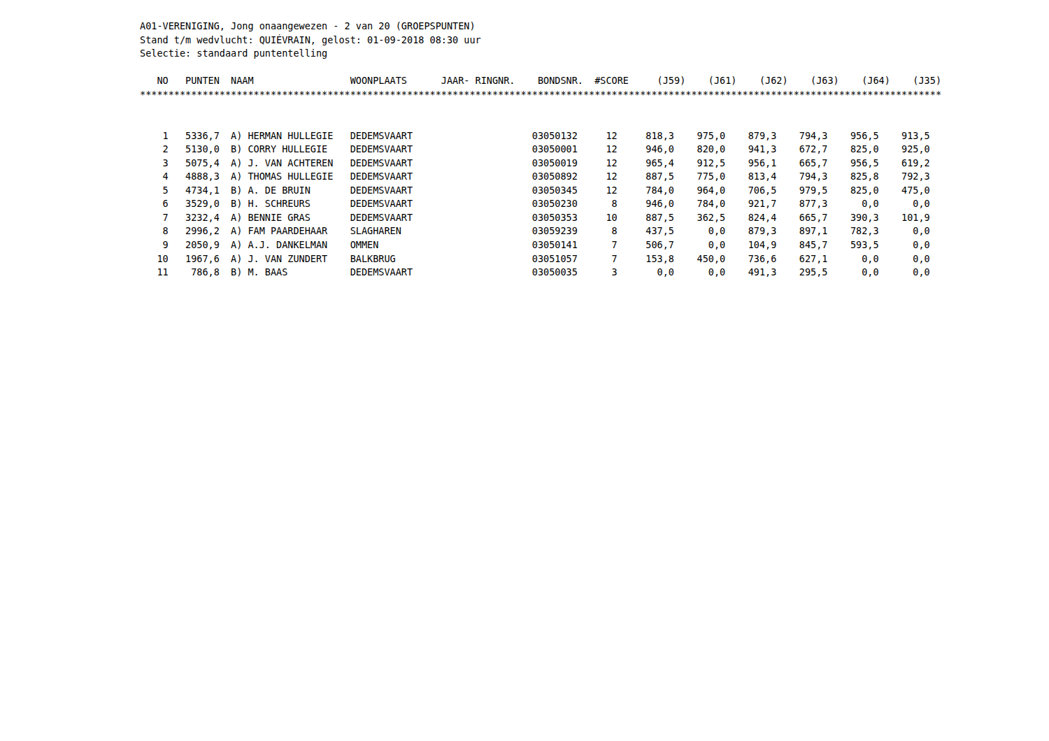A01-VERENIGING, Jong onaangewezen - 2 van 20 (GROEPSPUNTEN)
Stand t/m wedvlucht: QUIÉVRAIN, gelost: 01-09-2018 08:30 uur
Selectie: standaard puntentelling
   NO   PUNTEN  NAAM                 WOONPLAATS      JAAR- RINGNR.    BONDSNR.  #SCORE     (J59)    (J61)    (J62)    (J63)    (J64)    (J35)
*********************************************************************************************************************************************


    1   5336,7  A) HERMAN HULLEGIE   DEDEMSVAART                     03050132     12     818,3    975,0    879,3    794,3    956,5    913,5
    2   5130,0  B) CORRY HULLEGIE    DEDEMSVAART                     03050001     12     946,0    820,0    941,3    672,7    825,0    925,0
    3   5075,4  A) J. VAN ACHTEREN   DEDEMSVAART                     03050019     12     965,4    912,5    956,1    665,7    956,5    619,2
    4   4888,3  A) THOMAS HULLEGIE   DEDEMSVAART                     03050892     12     887,5    775,0    813,4    794,3    825,8    792,3
    5   4734,1  B) A. DE BRUIN       DEDEMSVAART                     03050345     12     784,0    964,0    706,5    979,5    825,0    475,0
    6   3529,0  B) H. SCHREURS       DEDEMSVAART                     03050230      8     946,0    784,0    921,7    877,3      0,0      0,0
    7   3232,4  A) BENNIE GRAS       DEDEMSVAART                     03050353     10     887,5    362,5    824,4    665,7    390,3    101,9
    8   2996,2  A) FAM PAARDEHAAR    SLAGHAREN                       03059239      8     437,5      0,0    879,3    897,1    782,3      0,0
    9   2050,9  A) A.J. DANKELMAN    OMMEN                           03050141      7     506,7      0,0    104,9    845,7    593,5      0,0
   10   1967,6  A) J. VAN ZUNDERT    BALKBRUG                        03051057      7     153,8    450,0    736,6    627,1      0,0      0,0
   11    786,8  B) M. BAAS           DEDEMSVAART                     03050035      3       0,0      0,0    491,3    295,5      0,0      0,0